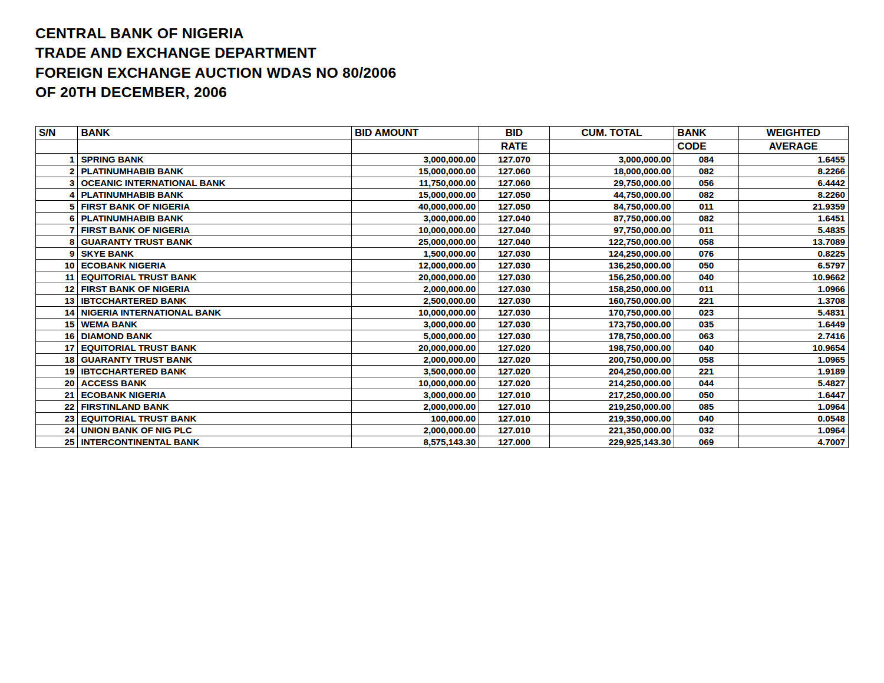CENTRAL BANK OF NIGERIA
TRADE AND EXCHANGE DEPARTMENT
FOREIGN EXCHANGE AUCTION WDAS NO 80/2006
OF 20TH DECEMBER, 2006
| S/N | BANK | BID AMOUNT | BID | CUM. TOTAL | BANK | WEIGHTED |
| --- | --- | --- | --- | --- | --- | --- |
| | | | RATE | | CODE | AVERAGE |
| 1 | SPRING BANK | 3,000,000.00 | 127.070 | 3,000,000.00 | 084 | 1.6455 |
| 2 | PLATINUMHABIB BANK | 15,000,000.00 | 127.060 | 18,000,000.00 | 082 | 8.2266 |
| 3 | OCEANIC INTERNATIONAL BANK | 11,750,000.00 | 127.060 | 29,750,000.00 | 056 | 6.4442 |
| 4 | PLATINUMHABIB BANK | 15,000,000.00 | 127.050 | 44,750,000.00 | 082 | 8.2260 |
| 5 | FIRST BANK OF NIGERIA | 40,000,000.00 | 127.050 | 84,750,000.00 | 011 | 21.9359 |
| 6 | PLATINUMHABIB BANK | 3,000,000.00 | 127.040 | 87,750,000.00 | 082 | 1.6451 |
| 7 | FIRST BANK OF NIGERIA | 10,000,000.00 | 127.040 | 97,750,000.00 | 011 | 5.4835 |
| 8 | GUARANTY TRUST BANK | 25,000,000.00 | 127.040 | 122,750,000.00 | 058 | 13.7089 |
| 9 | SKYE BANK | 1,500,000.00 | 127.030 | 124,250,000.00 | 076 | 0.8225 |
| 10 | ECOBANK NIGERIA | 12,000,000.00 | 127.030 | 136,250,000.00 | 050 | 6.5797 |
| 11 | EQUITORIAL TRUST BANK | 20,000,000.00 | 127.030 | 156,250,000.00 | 040 | 10.9662 |
| 12 | FIRST BANK OF NIGERIA | 2,000,000.00 | 127.030 | 158,250,000.00 | 011 | 1.0966 |
| 13 | IBTCCHARTERED BANK | 2,500,000.00 | 127.030 | 160,750,000.00 | 221 | 1.3708 |
| 14 | NIGERIA INTERNATIONAL BANK | 10,000,000.00 | 127.030 | 170,750,000.00 | 023 | 5.4831 |
| 15 | WEMA BANK | 3,000,000.00 | 127.030 | 173,750,000.00 | 035 | 1.6449 |
| 16 | DIAMOND BANK | 5,000,000.00 | 127.030 | 178,750,000.00 | 063 | 2.7416 |
| 17 | EQUITORIAL TRUST BANK | 20,000,000.00 | 127.020 | 198,750,000.00 | 040 | 10.9654 |
| 18 | GUARANTY TRUST BANK | 2,000,000.00 | 127.020 | 200,750,000.00 | 058 | 1.0965 |
| 19 | IBTCCHARTERED BANK | 3,500,000.00 | 127.020 | 204,250,000.00 | 221 | 1.9189 |
| 20 | ACCESS BANK | 10,000,000.00 | 127.020 | 214,250,000.00 | 044 | 5.4827 |
| 21 | ECOBANK NIGERIA | 3,000,000.00 | 127.010 | 217,250,000.00 | 050 | 1.6447 |
| 22 | FIRSTINLAND BANK | 2,000,000.00 | 127.010 | 219,250,000.00 | 085 | 1.0964 |
| 23 | EQUITORIAL TRUST BANK | 100,000.00 | 127.010 | 219,350,000.00 | 040 | 0.0548 |
| 24 | UNION BANK OF NIG PLC | 2,000,000.00 | 127.010 | 221,350,000.00 | 032 | 1.0964 |
| 25 | INTERCONTINENTAL BANK | 8,575,143.30 | 127.000 | 229,925,143.30 | 069 | 4.7007 |